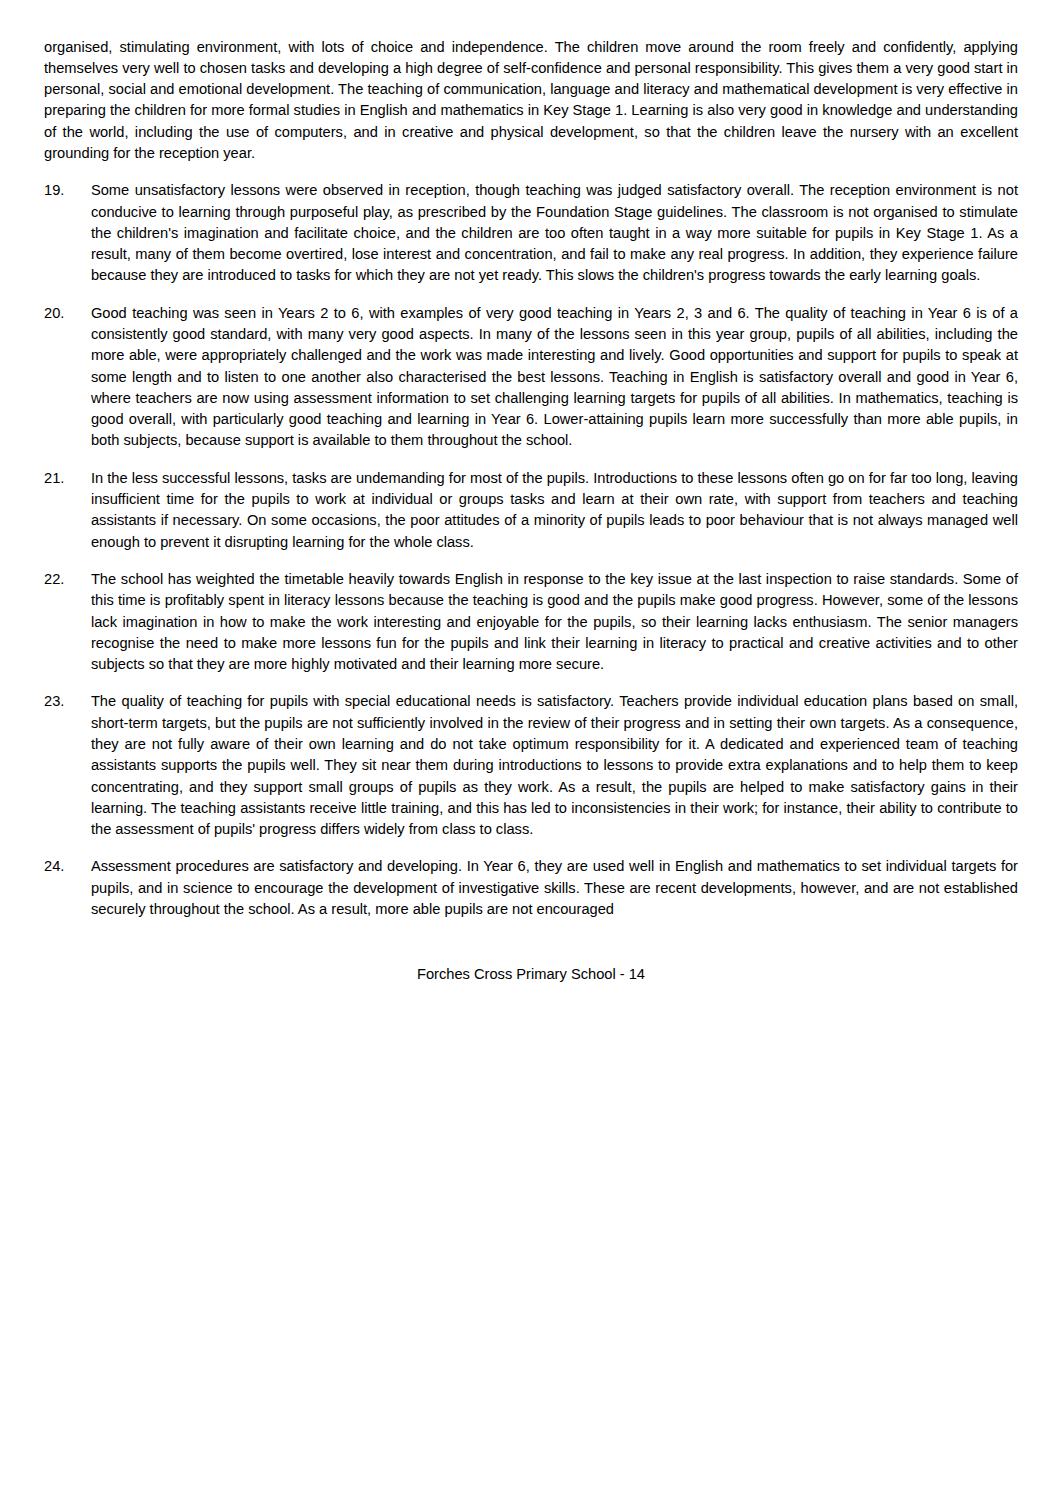organised, stimulating environment, with lots of choice and independence. The children move around the room freely and confidently, applying themselves very well to chosen tasks and developing a high degree of self-confidence and personal responsibility. This gives them a very good start in personal, social and emotional development. The teaching of communication, language and literacy and mathematical development is very effective in preparing the children for more formal studies in English and mathematics in Key Stage 1. Learning is also very good in knowledge and understanding of the world, including the use of computers, and in creative and physical development, so that the children leave the nursery with an excellent grounding for the reception year.
Some unsatisfactory lessons were observed in reception, though teaching was judged satisfactory overall. The reception environment is not conducive to learning through purposeful play, as prescribed by the Foundation Stage guidelines. The classroom is not organised to stimulate the children's imagination and facilitate choice, and the children are too often taught in a way more suitable for pupils in Key Stage 1. As a result, many of them become overtired, lose interest and concentration, and fail to make any real progress. In addition, they experience failure because they are introduced to tasks for which they are not yet ready. This slows the children's progress towards the early learning goals.
Good teaching was seen in Years 2 to 6, with examples of very good teaching in Years 2, 3 and 6. The quality of teaching in Year 6 is of a consistently good standard, with many very good aspects. In many of the lessons seen in this year group, pupils of all abilities, including the more able, were appropriately challenged and the work was made interesting and lively. Good opportunities and support for pupils to speak at some length and to listen to one another also characterised the best lessons. Teaching in English is satisfactory overall and good in Year 6, where teachers are now using assessment information to set challenging learning targets for pupils of all abilities. In mathematics, teaching is good overall, with particularly good teaching and learning in Year 6. Lower-attaining pupils learn more successfully than more able pupils, in both subjects, because support is available to them throughout the school.
In the less successful lessons, tasks are undemanding for most of the pupils. Introductions to these lessons often go on for far too long, leaving insufficient time for the pupils to work at individual or groups tasks and learn at their own rate, with support from teachers and teaching assistants if necessary. On some occasions, the poor attitudes of a minority of pupils leads to poor behaviour that is not always managed well enough to prevent it disrupting learning for the whole class.
The school has weighted the timetable heavily towards English in response to the key issue at the last inspection to raise standards. Some of this time is profitably spent in literacy lessons because the teaching is good and the pupils make good progress. However, some of the lessons lack imagination in how to make the work interesting and enjoyable for the pupils, so their learning lacks enthusiasm. The senior managers recognise the need to make more lessons fun for the pupils and link their learning in literacy to practical and creative activities and to other subjects so that they are more highly motivated and their learning more secure.
The quality of teaching for pupils with special educational needs is satisfactory. Teachers provide individual education plans based on small, short-term targets, but the pupils are not sufficiently involved in the review of their progress and in setting their own targets. As a consequence, they are not fully aware of their own learning and do not take optimum responsibility for it. A dedicated and experienced team of teaching assistants supports the pupils well. They sit near them during introductions to lessons to provide extra explanations and to help them to keep concentrating, and they support small groups of pupils as they work. As a result, the pupils are helped to make satisfactory gains in their learning. The teaching assistants receive little training, and this has led to inconsistencies in their work; for instance, their ability to contribute to the assessment of pupils' progress differs widely from class to class.
Assessment procedures are satisfactory and developing. In Year 6, they are used well in English and mathematics to set individual targets for pupils, and in science to encourage the development of investigative skills. These are recent developments, however, and are not established securely throughout the school. As a result, more able pupils are not encouraged
Forches Cross Primary School - 14